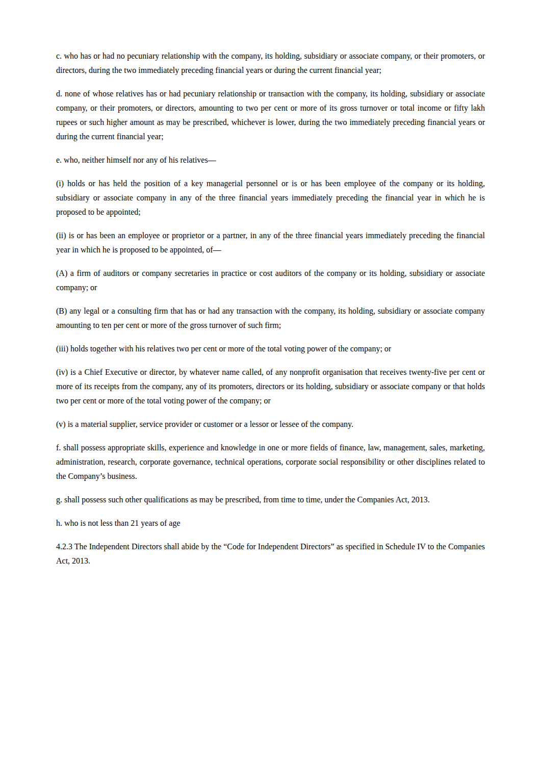c. who has or had no pecuniary relationship with the company, its holding, subsidiary or associate company, or their promoters, or directors, during the two immediately preceding financial years or during the current financial year;
d. none of whose relatives has or had pecuniary relationship or transaction with the company, its holding, subsidiary or associate company, or their promoters, or directors, amounting to two per cent or more of its gross turnover or total income or fifty lakh rupees or such higher amount as may be prescribed, whichever is lower, during the two immediately preceding financial years or during the current financial year;
e. who, neither himself nor any of his relatives—
(i) holds or has held the position of a key managerial personnel or is or has been employee of the company or its holding, subsidiary or associate company in any of the three financial years immediately preceding the financial year in which he is proposed to be appointed;
(ii) is or has been an employee or proprietor or a partner, in any of the three financial years immediately preceding the financial year in which he is proposed to be appointed, of—
(A) a firm of auditors or company secretaries in practice or cost auditors of the company or its holding, subsidiary or associate company; or
(B) any legal or a consulting firm that has or had any transaction with the company, its holding, subsidiary or associate company amounting to ten per cent or more of the gross turnover of such firm;
(iii) holds together with his relatives two per cent or more of the total voting power of the company; or
(iv) is a Chief Executive or director, by whatever name called, of any nonprofit organisation that receives twenty-five per cent or more of its receipts from the company, any of its promoters, directors or its holding, subsidiary or associate company or that holds two per cent or more of the total voting power of the company; or
(v) is a material supplier, service provider or customer or a lessor or lessee of the company.
f. shall possess appropriate skills, experience and knowledge in one or more fields of finance, law, management, sales, marketing, administration, research, corporate governance, technical operations, corporate social responsibility or other disciplines related to the Company’s business.
g. shall possess such other qualifications as may be prescribed, from time to time, under the Companies Act, 2013.
h. who is not less than 21 years of age
4.2.3 The Independent Directors shall abide by the “Code for Independent Directors” as specified in Schedule IV to the Companies Act, 2013.